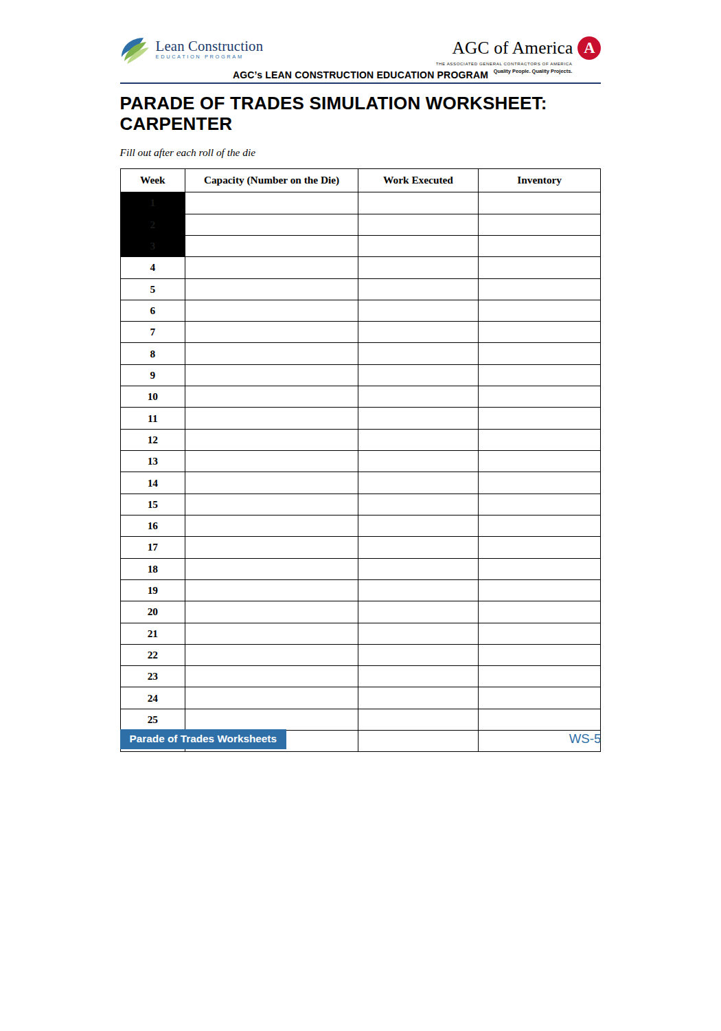Lean Construction
EDUCATION PROGRAM
AGC of America
THE ASSOCIATED GENERAL CONTRACTORS OF AMERICA
Quality People. Quality Projects.
AGC’s LEAN CONSTRUCTION EDUCATION PROGRAM
PARADE OF TRADES SIMULATION WORKSHEET:
CARPENTER
Fill out after each roll of the die
| Week | Capacity (Number on the Die) | Work Executed | Inventory |
| --- | --- | --- | --- |
| 1 | | | |
| 2 | | | |
| 3 | | | |
| 4 | | | |
| 5 | | | |
| 6 | | | |
| 7 | | | |
| 8 | | | |
| 9 | | | |
| 10 | | | |
| 11 | | | |
| 12 | | | |
| 13 | | | |
| 14 | | | |
| 15 | | | |
| 16 | | | |
| 17 | | | |
| 18 | | | |
| 19 | | | |
| 20 | | | |
| 21 | | | |
| 22 | | | |
| 23 | | | |
| 24 | | | |
| 25 | | | |
| TOTALS | | | |
Parade of Trades Worksheets
WS-5